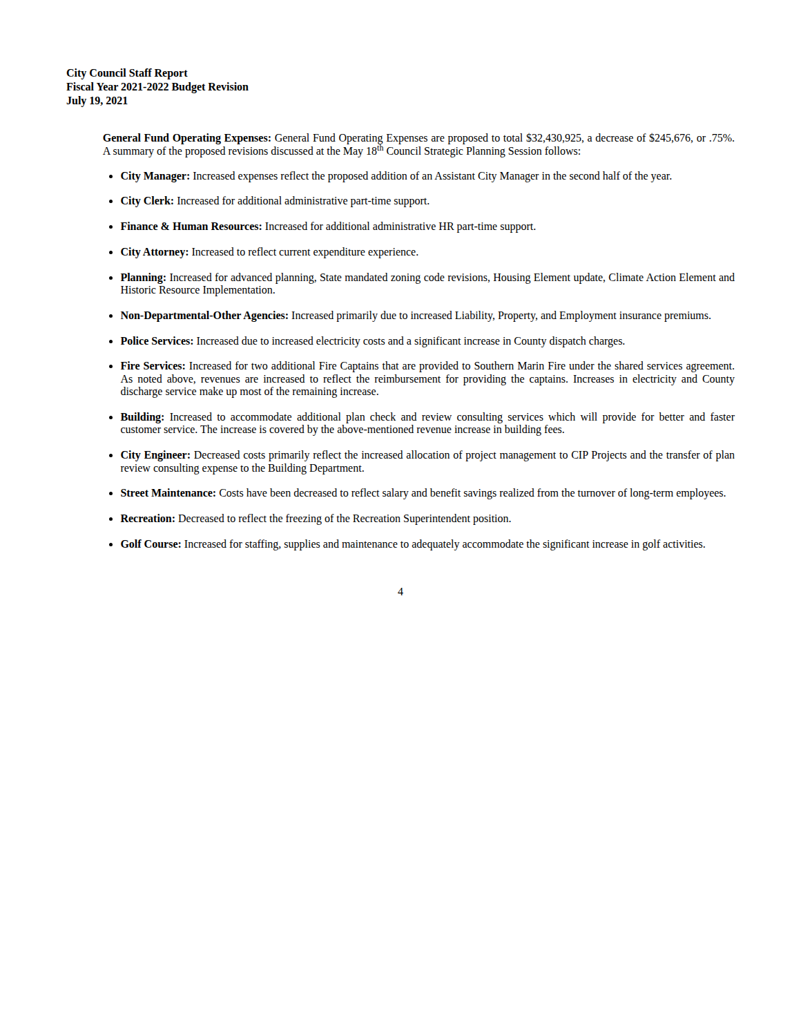City Council Staff Report
Fiscal Year 2021-2022 Budget Revision
July 19, 2021
General Fund Operating Expenses: General Fund Operating Expenses are proposed to total $32,430,925, a decrease of $245,676, or .75%. A summary of the proposed revisions discussed at the May 18th Council Strategic Planning Session follows:
City Manager: Increased expenses reflect the proposed addition of an Assistant City Manager in the second half of the year.
City Clerk: Increased for additional administrative part-time support.
Finance & Human Resources: Increased for additional administrative HR part-time support.
City Attorney: Increased to reflect current expenditure experience.
Planning: Increased for advanced planning, State mandated zoning code revisions, Housing Element update, Climate Action Element and Historic Resource Implementation.
Non-Departmental-Other Agencies: Increased primarily due to increased Liability, Property, and Employment insurance premiums.
Police Services: Increased due to increased electricity costs and a significant increase in County dispatch charges.
Fire Services: Increased for two additional Fire Captains that are provided to Southern Marin Fire under the shared services agreement. As noted above, revenues are increased to reflect the reimbursement for providing the captains. Increases in electricity and County discharge service make up most of the remaining increase.
Building: Increased to accommodate additional plan check and review consulting services which will provide for better and faster customer service. The increase is covered by the above-mentioned revenue increase in building fees.
City Engineer: Decreased costs primarily reflect the increased allocation of project management to CIP Projects and the transfer of plan review consulting expense to the Building Department.
Street Maintenance: Costs have been decreased to reflect salary and benefit savings realized from the turnover of long-term employees.
Recreation: Decreased to reflect the freezing of the Recreation Superintendent position.
Golf Course: Increased for staffing, supplies and maintenance to adequately accommodate the significant increase in golf activities.
4